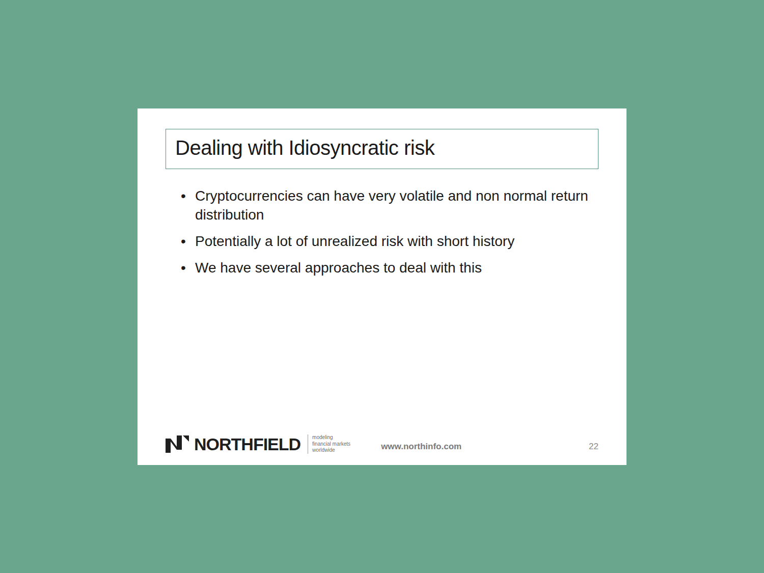Dealing with Idiosyncratic risk
Cryptocurrencies can have very volatile and non normal return distribution
Potentially a lot of unrealized risk with short history
We have several approaches to deal with this
NORTHFIELD
modeling
financial markets
worldwide
www.northinfo.com
22